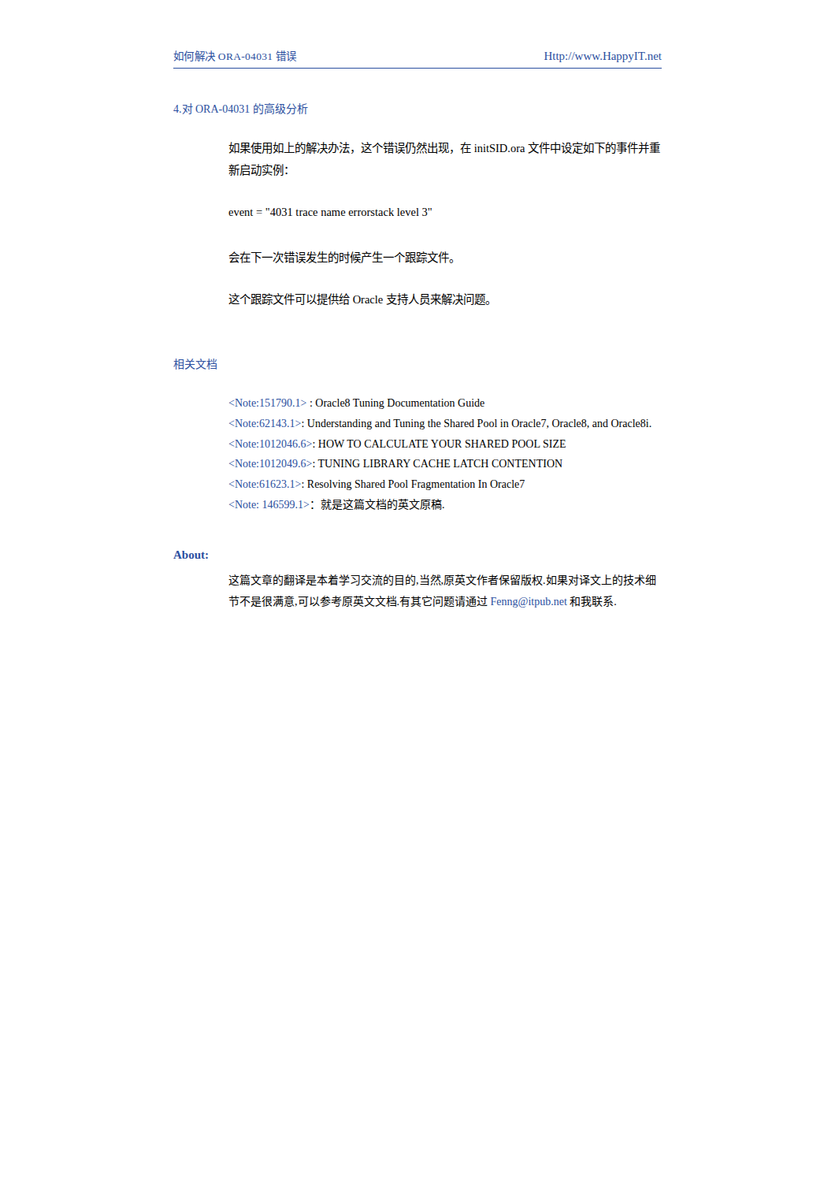如何解决 ORA-04031 错误
Http://www.HappyIT.net
4.对 ORA-04031 的高级分析
如果使用如上的解决办法，这个错误仍然出现，在 initSID.ora 文件中设定如下的事件并重新启动实例：
event = "4031 trace name errorstack level 3"
会在下一次错误发生的时候产生一个跟踪文件。
这个跟踪文件可以提供给 Oracle 支持人员来解决问题。
相关文档
<Note:151790.1> : Oracle8 Tuning Documentation Guide
<Note:62143.1>: Understanding and Tuning the Shared Pool in Oracle7, Oracle8, and Oracle8i.
<Note:1012046.6>: HOW TO CALCULATE YOUR SHARED POOL SIZE
<Note:1012049.6>: TUNING LIBRARY CACHE LATCH CONTENTION
<Note:61623.1>: Resolving Shared Pool Fragmentation In Oracle7
<Note: 146599.1>：就是这篇文档的英文原稿.
About:
这篇文章的翻译是本着学习交流的目的,当然,原英文作者保留版权.如果对译文上的技术细节不是很满意,可以参考原英文文档.有其它问题请通过 Fenng@itpub.net 和我联系.